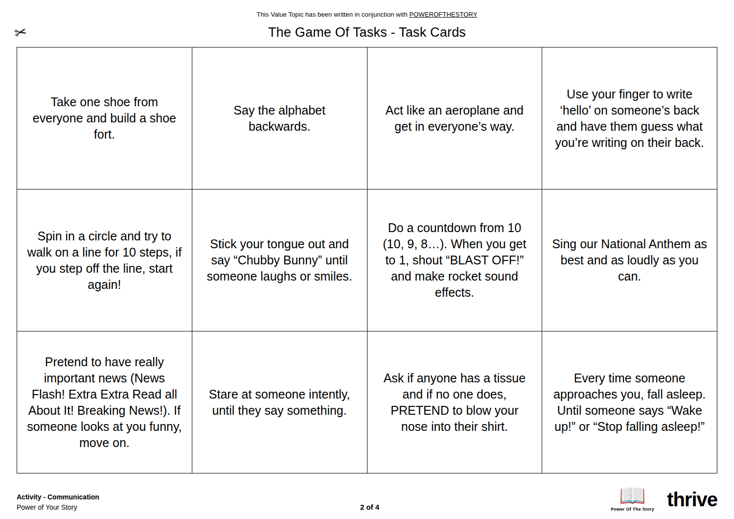This Value Topic has been written in conjunction with POWEROFTHESTORY
The Game Of Tasks - Task Cards
✂
| Take one shoe from everyone and build a shoe fort. | Say the alphabet backwards. | Act like an aeroplane and get in everyone’s way. | Use your finger to write ‘hello’ on someone’s back and have them guess what you’re writing on their back. |
| Spin in a circle and try to walk on a line for 10 steps, if you step off the line, start again! | Stick your tongue out and say “Chubby Bunny” until someone laughs or smiles. | Do a countdown from 10 (10, 9, 8…). When you get to 1, shout “BLAST OFF!” and make rocket sound effects. | Sing our National Anthem as best and as loudly as you can. |
| Pretend to have really important news (News Flash! Extra Extra Read all About It! Breaking News!). If someone looks at you funny, move on. | Stare at someone intently, until they say something. | Ask if anyone has a tissue and if no one does, PRETEND to blow your nose into their shirt. | Every time someone approaches you, fall asleep. Until someone says “Wake up!” or “Stop falling asleep!” |
Activity - Communication
Power of Your Story
2 of 4
📖 Power Of The Story
thrive